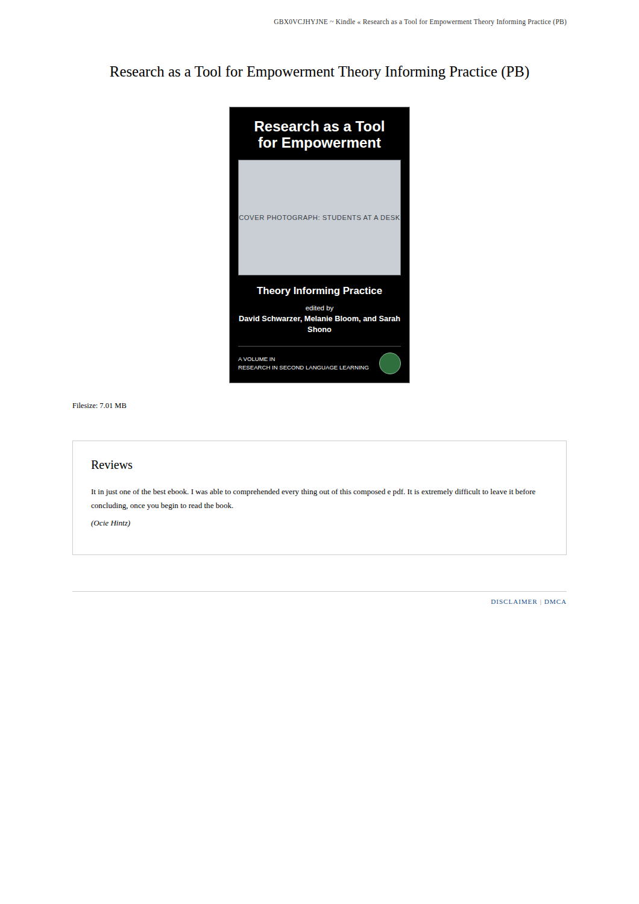GBX0VCJHYJNE ~ Kindle « Research as a Tool for Empowerment Theory Informing Practice (PB)
Research as a Tool for Empowerment Theory Informing Practice (PB)
Research as a Tool
for Empowerment
Cover photograph: students at a desk
Theory Informing Practice
edited by
David Schwarzer, Melanie Bloom, and Sarah Shono
A VOLUME IN
RESEARCH IN SECOND LANGUAGE LEARNING
Filesize: 7.01 MB
Reviews
It in just one of the best ebook. I was able to comprehended every thing out of this composed e pdf. It is extremely difficult to leave it before concluding, once you begin to read the book.
(Ocie Hintz)
DISCLAIMER|DMCA